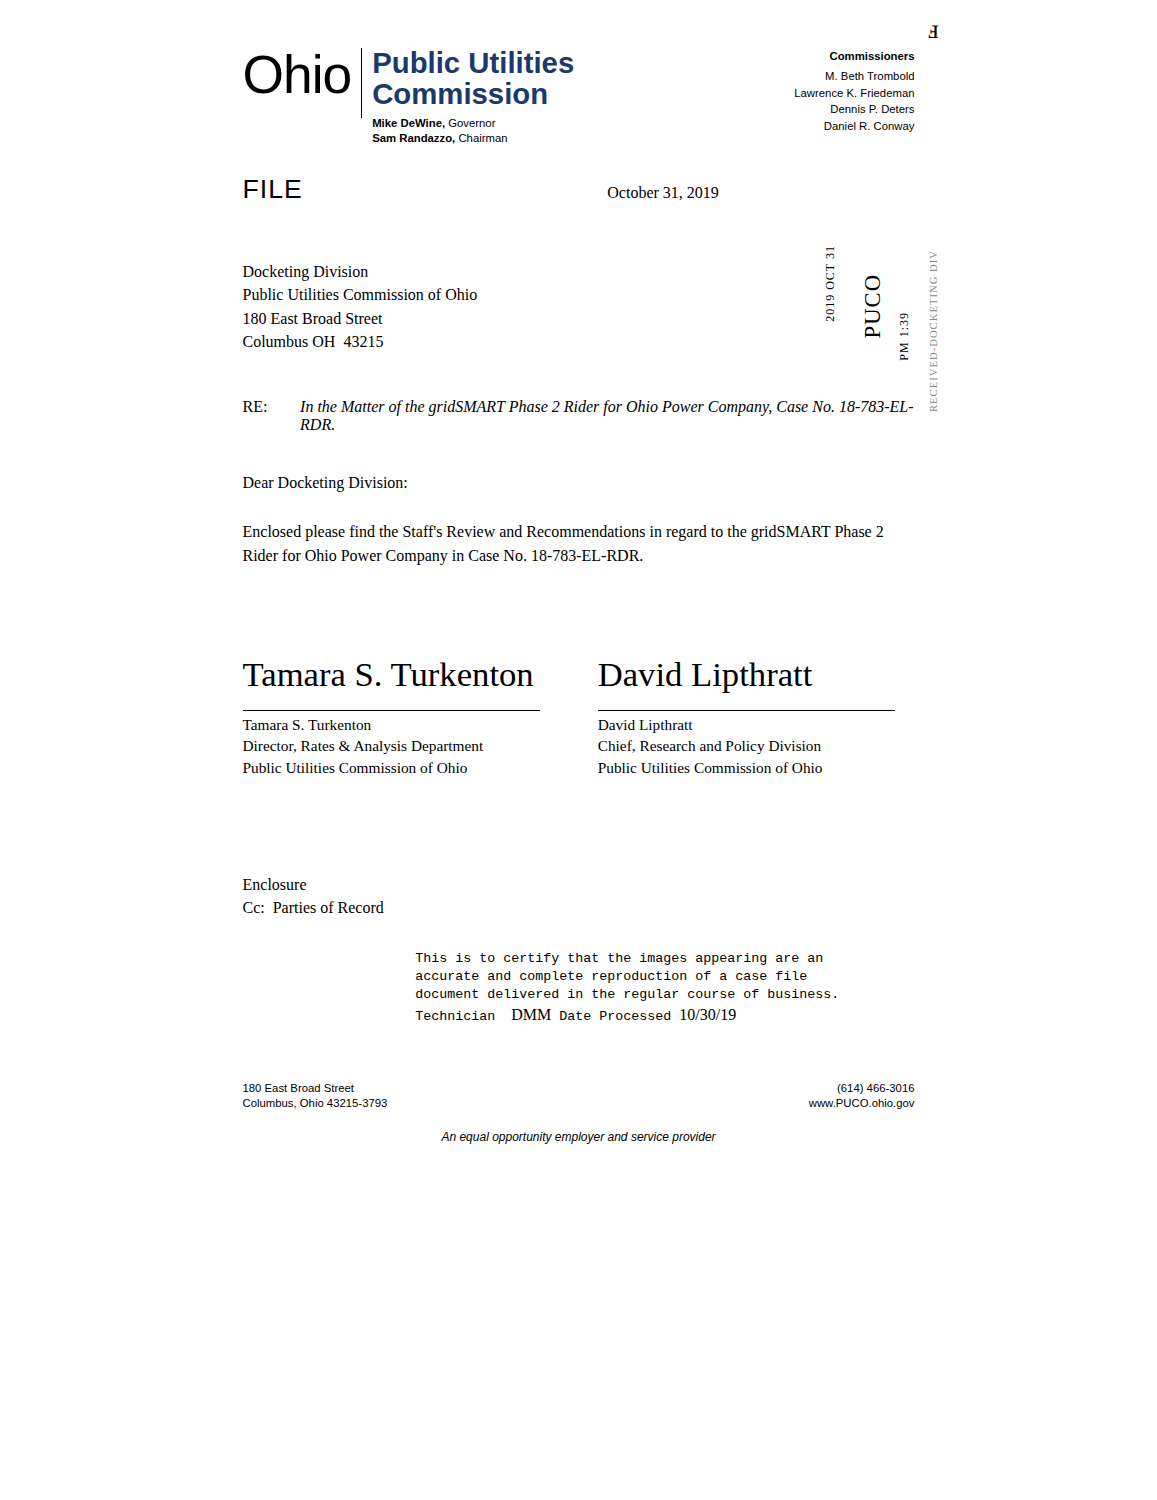ⅎ
Ohio
Public Utilities
Commission
Mike DeWine, Governor
Sam Randazzo, Chairman
Commissioners
M. Beth Trombold
Lawrence K. Friedeman
Dennis P. Deters
Daniel R. Conway
FILE
October 31, 2019
Docketing Division
Public Utilities Commission of Ohio
180 East Broad Street
Columbus OH 43215
2019 OCT 31
PUCO
PM 1:39
RECEIVED-DOCKETING DIV
RE:
In the Matter of the gridSMART Phase 2 Rider for Ohio Power Company, Case No. 18-783-EL-RDR.
Dear Docketing Division:
Enclosed please find the Staff's Review and Recommendations in regard to the gridSMART Phase 2 Rider for Ohio Power Company in Case No. 18-783-EL-RDR.
Tamara S. Turkenton
Tamara S. Turkenton
Director, Rates & Analysis Department
Public Utilities Commission of Ohio
David Lipthratt
David Lipthratt
Chief, Research and Policy Division
Public Utilities Commission of Ohio
Enclosure
Cc: Parties of Record
This is to certify that the images appearing are an accurate and complete reproduction of a case file document delivered in the regular course of business.
Technician DMM Date Processed 10/30/19
180 East Broad Street
Columbus, Ohio 43215-3793
(614) 466-3016
www.PUCO.ohio.gov
An equal opportunity employer and service provider